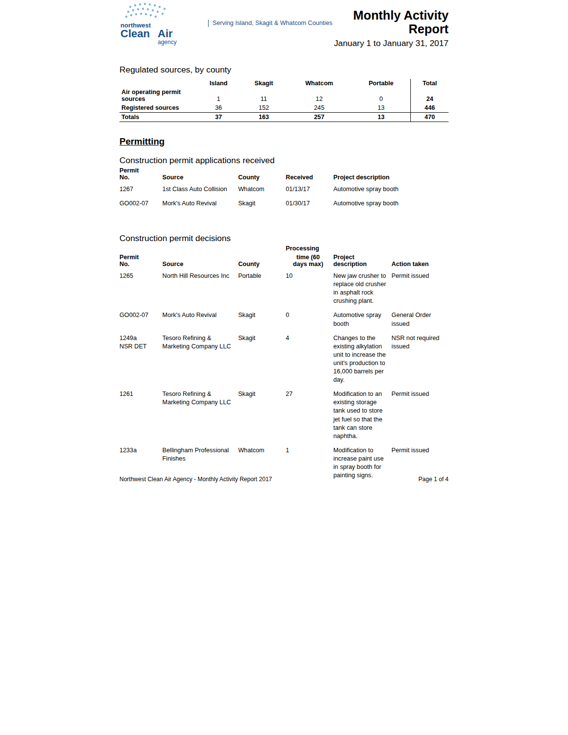northwest Clean Air agency
Serving Island, Skagit & Whatcom Counties
Monthly Activity Report
January 1 to January 31, 2017
Regulated sources, by county
| | Island | Skagit | Whatcom | Portable | Total |
| --- | --- | --- | --- | --- | --- |
| Air operating permit sources | 1 | 11 | 12 | 0 | 24 |
| Registered sources | 36 | 152 | 245 | 13 | 446 |
| Totals | 37 | 163 | 257 | 13 | 470 |
Permitting
Construction permit applications received
| Permit No. | Source | County | Received | Project description |
| --- | --- | --- | --- | --- |
| 1267 | 1st Class Auto Collision | Whatcom | 01/13/17 | Automotive spray booth |
| GO002-07 | Mork's Auto Revival | Skagit | 01/30/17 | Automotive spray booth |
Construction permit decisions
| | Processing | |
| --- | --- | --- |
| Permit No. | Source | County | time (60 days max) | Project description | Action taken |
| 1265 | North Hill Resources Inc | Portable | 10 | New jaw crusher to replace old crusher in asphalt rock crushing plant. | Permit issued |
| GO002-07 | Mork's Auto Revival | Skagit | 0 | Automotive spray booth | General Order issued |
| 1249a NSR DET | Tesoro Refining & Marketing Company LLC | Skagit | 4 | Changes to the existing alkylation unit to increase the unit's production to 16,000 barrels per day. | NSR not required issued |
| 1261 | Tesoro Refining & Marketing Company LLC | Skagit | 27 | Modification to an existing storage tank used to store jet fuel so that the tank can store naphtha. | Permit issued |
| 1233a | Bellingham Professional Finishes | Whatcom | 1 | Modification to increase paint use in spray booth for painting signs. | Permit issued |
Northwest Clean Air Agency - Monthly Activity Report 2017
Page 1 of 4